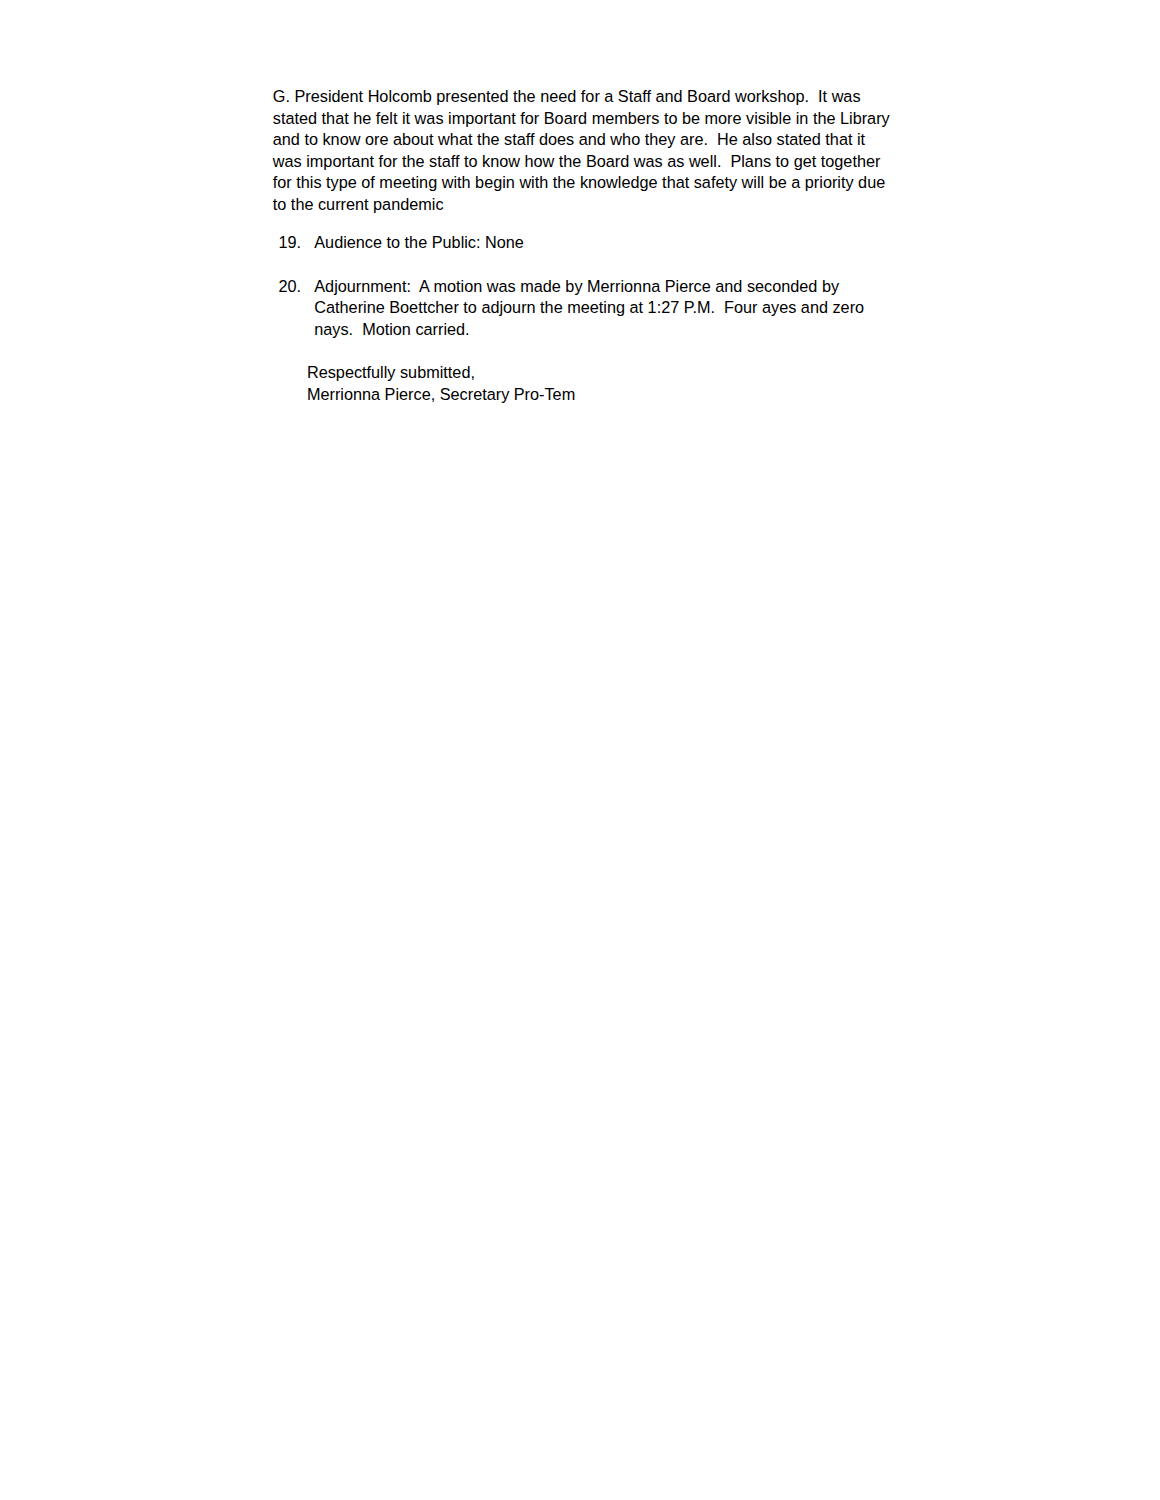G. President Holcomb presented the need for a Staff and Board workshop. It was stated that he felt it was important for Board members to be more visible in the Library and to know ore about what the staff does and who they are. He also stated that it was important for the staff to know how the Board was as well. Plans to get together for this type of meeting with begin with the knowledge that safety will be a priority due to the current pandemic
19. Audience to the Public: None
20. Adjournment: A motion was made by Merrionna Pierce and seconded by Catherine Boettcher to adjourn the meeting at 1:27 P.M. Four ayes and zero nays. Motion carried.
Respectfully submitted,
Merrionna Pierce, Secretary Pro-Tem